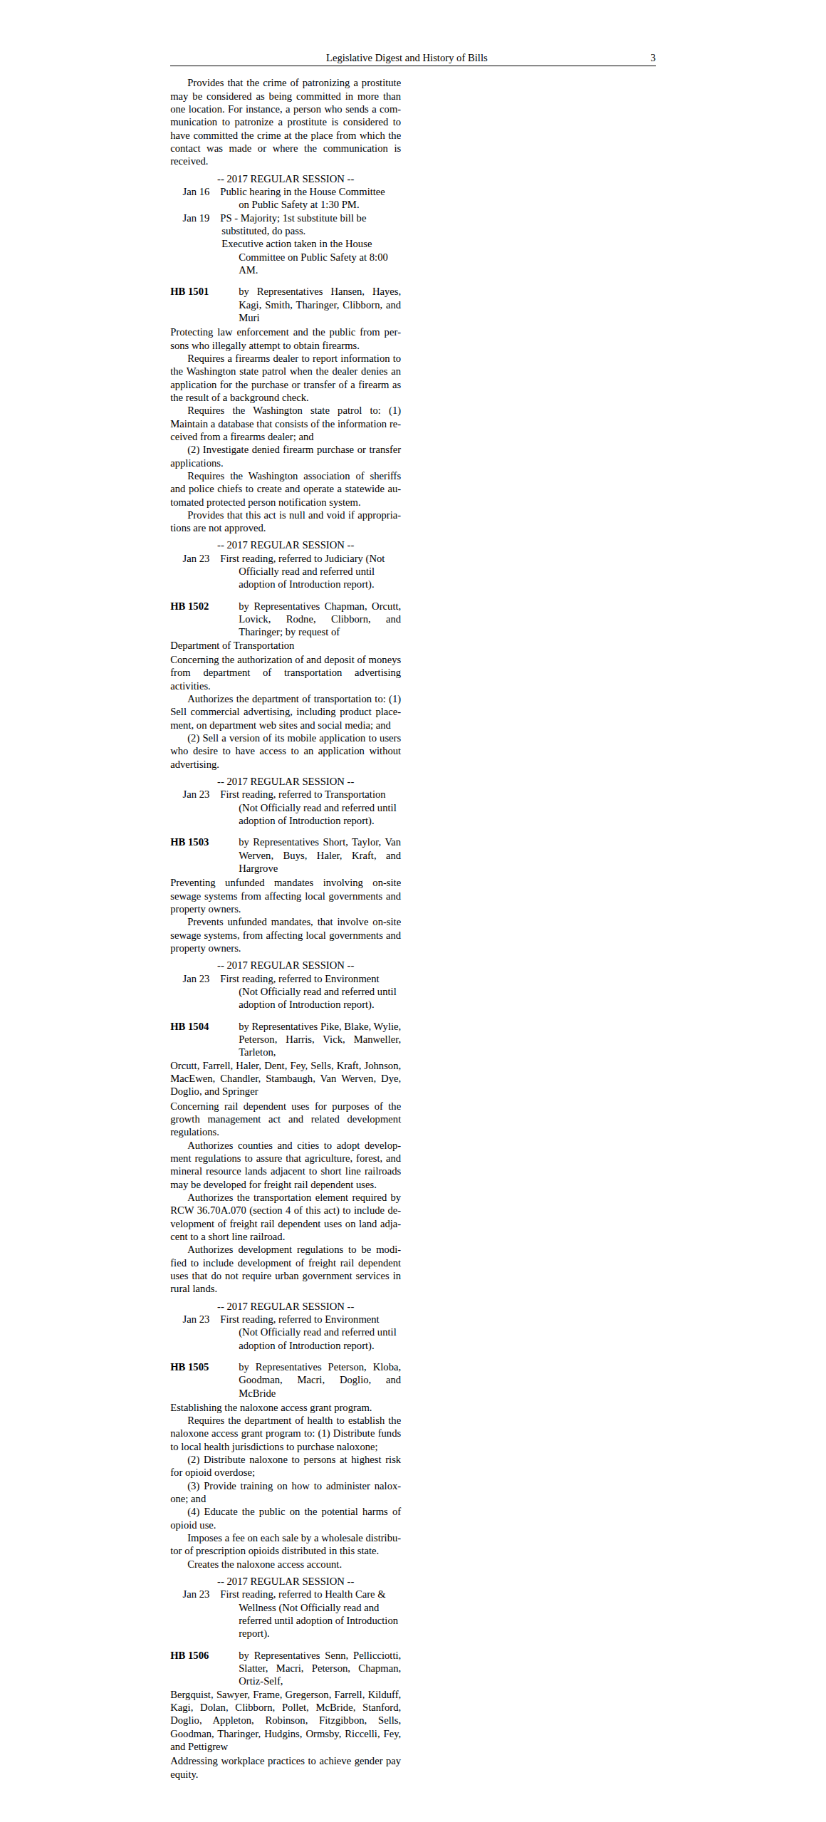Legislative Digest and History of Bills
3
Provides that the crime of patronizing a prostitute may be considered as being committed in more than one location. For instance, a person who sends a communication to patronize a prostitute is considered to have committed the crime at the place from which the contact was made or where the communication is received.
-- 2017 REGULAR SESSION --
Jan 16 Public hearing in the House Committee
on Public Safety at 1:30 PM.
Jan 19 PS - Majority; 1st substitute bill be
substituted, do pass.
Executive action taken in the House
Committee on Public Safety at 8:00
AM.
HB 1501
by Representatives Hansen, Hayes, Kagi, Smith, Tharinger, Clibborn, and Muri
Protecting law enforcement and the public from persons who illegally attempt to obtain firearms.
Requires a firearms dealer to report information to the Washington state patrol when the dealer denies an application for the purchase or transfer of a firearm as the result of a background check.
Requires the Washington state patrol to: (1) Maintain a database that consists of the information received from a firearms dealer; and
(2) Investigate denied firearm purchase or transfer applications.
Requires the Washington association of sheriffs and police chiefs to create and operate a statewide automated protected person notification system.
Provides that this act is null and void if appropriations are not approved.
-- 2017 REGULAR SESSION --
Jan 23 First reading, referred to Judiciary (Not
Officially read and referred until
adoption of Introduction report).
HB 1502
by Representatives Chapman, Orcutt, Lovick, Rodne, Clibborn, and Tharinger; by request of
Department of Transportation
Concerning the authorization of and deposit of moneys from department of transportation advertising activities.
Authorizes the department of transportation to: (1) Sell commercial advertising, including product placement, on department web sites and social media; and
(2) Sell a version of its mobile application to users who desire to have access to an application without advertising.
-- 2017 REGULAR SESSION --
Jan 23 First reading, referred to Transportation
(Not Officially read and referred until
adoption of Introduction report).
HB 1503
by Representatives Short, Taylor, Van Werven, Buys, Haler, Kraft, and Hargrove
Preventing unfunded mandates involving on-site sewage systems from affecting local governments and property owners.
Prevents unfunded mandates, that involve on-site sewage systems, from affecting local governments and property owners.
-- 2017 REGULAR SESSION --
Jan 23 First reading, referred to Environment
(Not Officially read and referred until
adoption of Introduction report).
HB 1504
by Representatives Pike, Blake, Wylie, Peterson, Harris, Vick, Manweller, Tarleton,
Orcutt, Farrell, Haler, Dent, Fey, Sells, Kraft, Johnson, MacEwen, Chandler, Stambaugh, Van Werven, Dye, Doglio, and Springer
Concerning rail dependent uses for purposes of the growth management act and related development regulations.
Authorizes counties and cities to adopt development regulations to assure that agriculture, forest, and mineral resource lands adjacent to short line railroads may be developed for freight rail dependent uses.
Authorizes the transportation element required by RCW 36.70A.070 (section 4 of this act) to include development of freight rail dependent uses on land adjacent to a short line railroad.
Authorizes development regulations to be modified to include development of freight rail dependent uses that do not require urban government services in rural lands.
-- 2017 REGULAR SESSION --
Jan 23 First reading, referred to Environment
(Not Officially read and referred until
adoption of Introduction report).
HB 1505
by Representatives Peterson, Kloba, Goodman, Macri, Doglio, and McBride
Establishing the naloxone access grant program.
Requires the department of health to establish the naloxone access grant program to: (1) Distribute funds to local health jurisdictions to purchase naloxone;
(2) Distribute naloxone to persons at highest risk for opioid overdose;
(3) Provide training on how to administer naloxone; and
(4) Educate the public on the potential harms of opioid use.
Imposes a fee on each sale by a wholesale distributor of prescription opioids distributed in this state.
Creates the naloxone access account.
-- 2017 REGULAR SESSION --
Jan 23 First reading, referred to Health Care &
Wellness (Not Officially read and
referred until adoption of Introduction
report).
HB 1506
by Representatives Senn, Pellicciotti, Slatter, Macri, Peterson, Chapman, Ortiz-Self,
Bergquist, Sawyer, Frame, Gregerson, Farrell, Kilduff, Kagi, Dolan, Clibborn, Pollet, McBride, Stanford, Doglio, Appleton, Robinson, Fitzgibbon, Sells, Goodman, Tharinger, Hudgins, Ormsby, Riccelli, Fey, and Pettigrew
Addressing workplace practices to achieve gender pay equity.